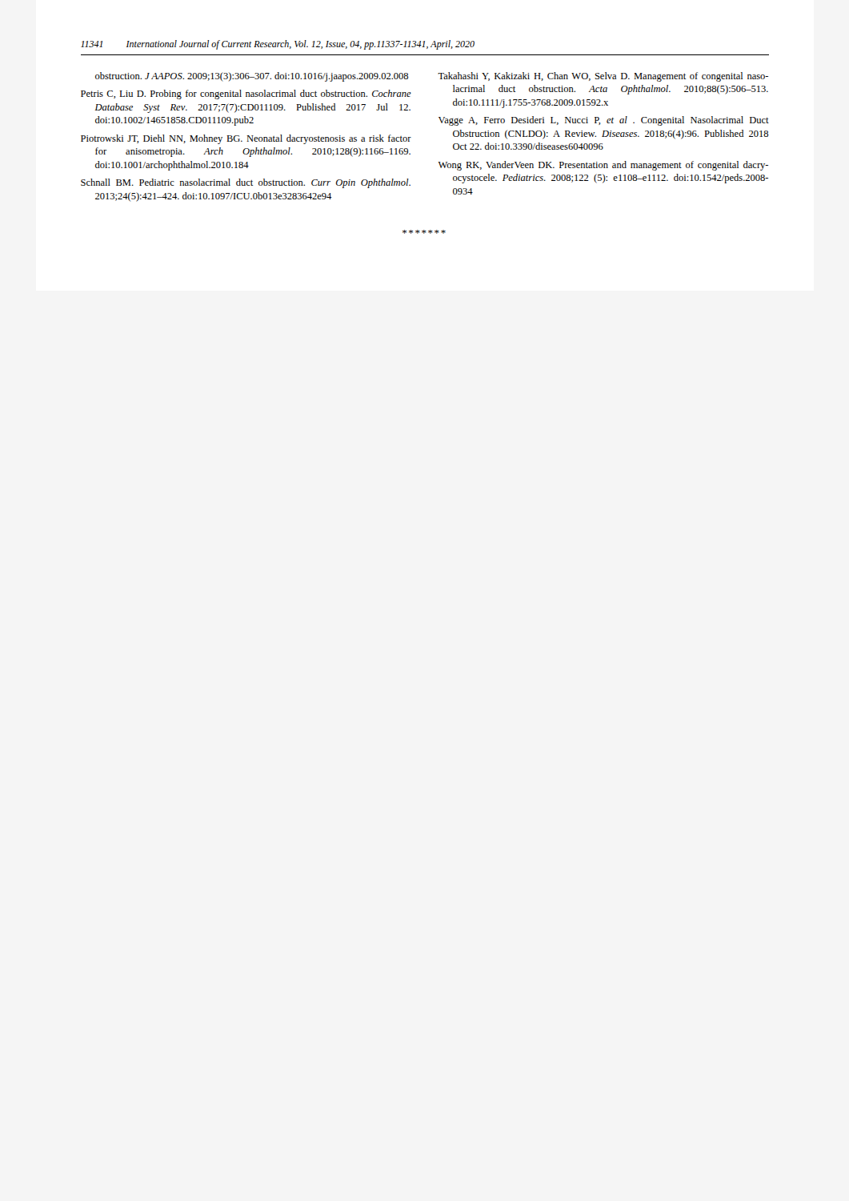11341 International Journal of Current Research, Vol. 12, Issue, 04, pp.11337-11341, April, 2020
obstruction. J AAPOS. 2009;13(3):306–307. doi:10.1016/j.jaapos.2009.02.008
Petris C, Liu D. Probing for congenital nasolacrimal duct obstruction. Cochrane Database Syst Rev. 2017;7(7):CD011109. Published 2017 Jul 12. doi:10.1002/14651858.CD011109.pub2
Piotrowski JT, Diehl NN, Mohney BG. Neonatal dacryostenosis as a risk factor for anisometropia. Arch Ophthalmol. 2010;128(9):1166–1169. doi:10.1001/archophthalmol.2010.184
Schnall BM. Pediatric nasolacrimal duct obstruction. Curr Opin Ophthalmol. 2013;24(5):421–424. doi:10.1097/ICU.0b013e3283642e94
Takahashi Y, Kakizaki H, Chan WO, Selva D. Management of congenital nasolacrimal duct obstruction. Acta Ophthalmol. 2010;88(5):506–513. doi:10.1111/j.1755-3768.2009.01592.x
Vagge A, Ferro Desideri L, Nucci P, et al . Congenital Nasolacrimal Duct Obstruction (CNLDO): A Review. Diseases. 2018;6(4):96. Published 2018 Oct 22. doi:10.3390/diseases6040096
Wong RK, VanderVeen DK. Presentation and management of congenital dacryocystocele. Pediatrics. 2008;122 (5): e1108–e1112. doi:10.1542/peds.2008-0934
*******